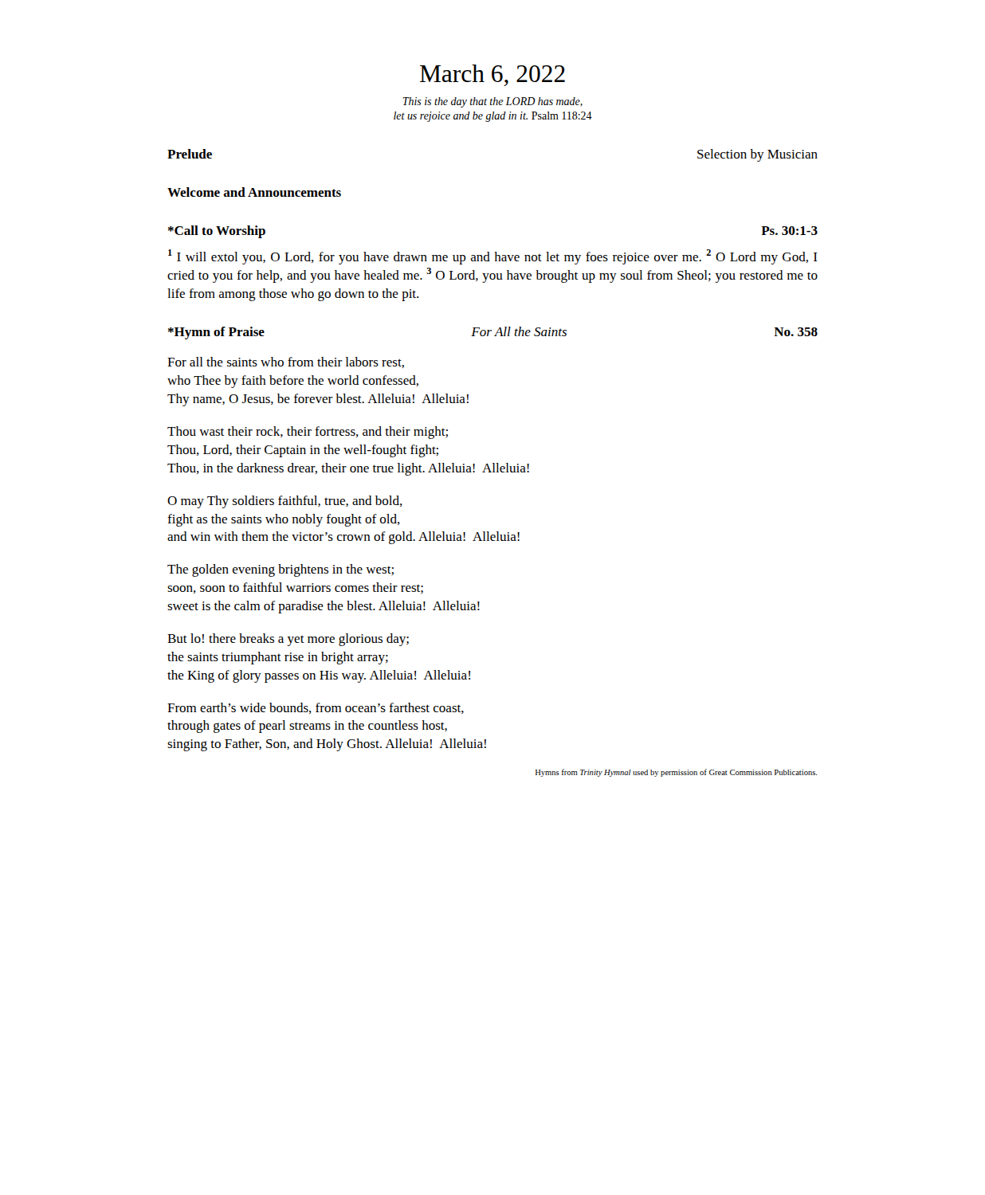March 6, 2022
This is the day that the LORD has made,
let us rejoice and be glad in it. Psalm 118:24
Prelude Selection by Musician
Welcome and Announcements
*Call to Worship Ps. 30:1-3
1 I will extol you, O Lord, for you have drawn me up and have not let my foes rejoice over me. 2 O Lord my God, I cried to you for help, and you have healed me. 3 O Lord, you have brought up my soul from Sheol; you restored me to life from among those who go down to the pit.
*Hymn of Praise For All the Saints No. 358
For all the saints who from their labors rest,
who Thee by faith before the world confessed,
Thy name, O Jesus, be forever blest. Alleluia! Alleluia!
Thou wast their rock, their fortress, and their might;
Thou, Lord, their Captain in the well-fought fight;
Thou, in the darkness drear, their one true light. Alleluia! Alleluia!
O may Thy soldiers faithful, true, and bold,
fight as the saints who nobly fought of old,
and win with them the victor’s crown of gold. Alleluia! Alleluia!
The golden evening brightens in the west;
soon, soon to faithful warriors comes their rest;
sweet is the calm of paradise the blest. Alleluia! Alleluia!
But lo! there breaks a yet more glorious day;
the saints triumphant rise in bright array;
the King of glory passes on His way. Alleluia! Alleluia!
From earth’s wide bounds, from ocean’s farthest coast,
through gates of pearl streams in the countless host,
singing to Father, Son, and Holy Ghost. Alleluia! Alleluia!
Hymns from Trinity Hymnal used by permission of Great Commission Publications.